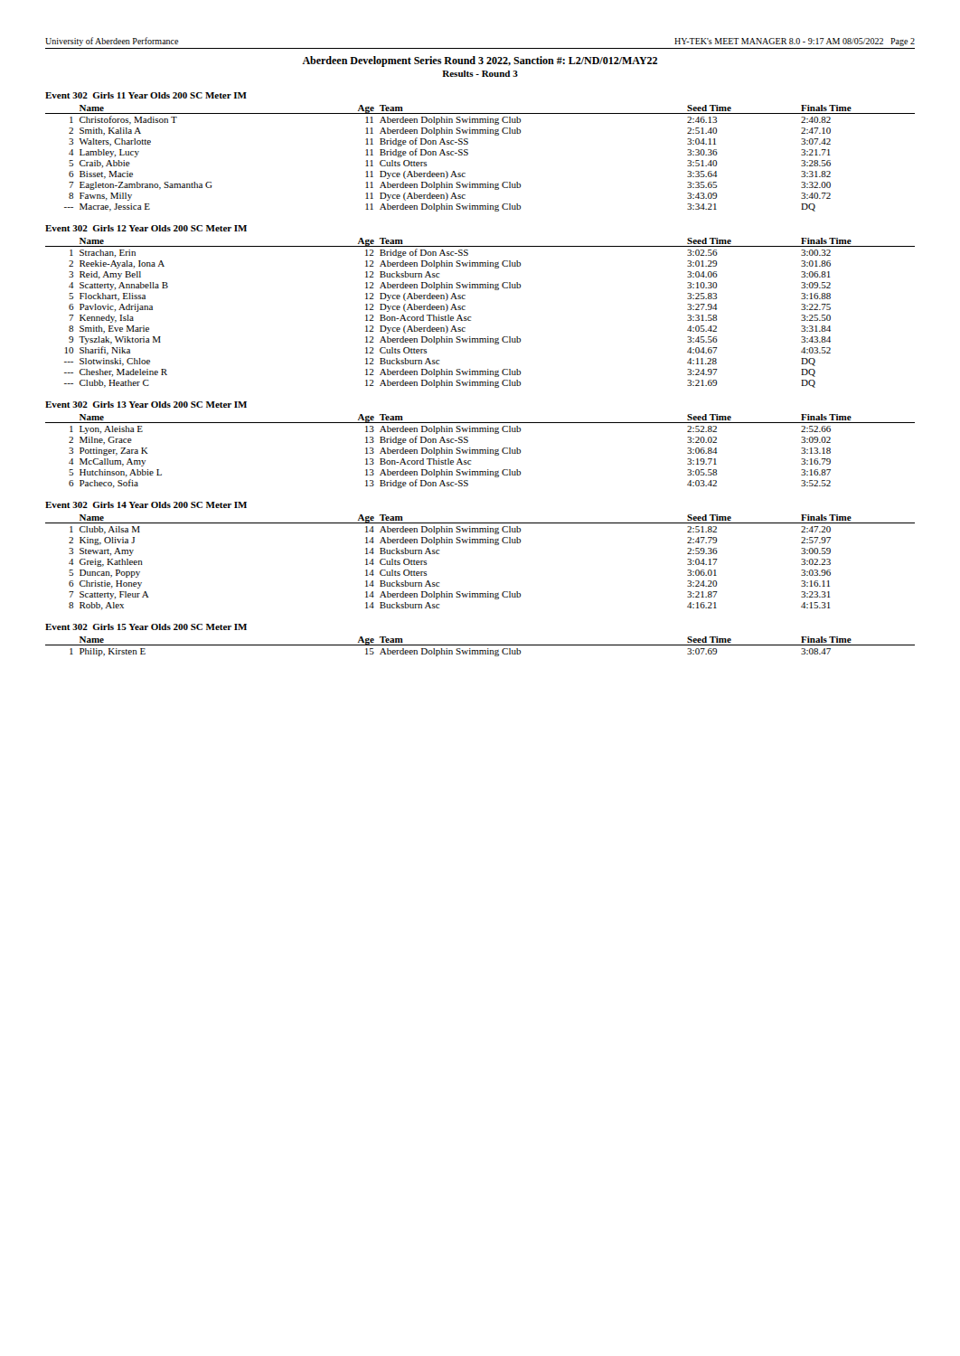University of Aberdeen Performance
HY-TEK's MEET MANAGER 8.0 - 9:17 AM 08/05/2022 Page 2
Aberdeen Development Series Round 3 2022, Sanction #: L2/ND/012/MAY22
Results - Round 3
Event 302 Girls 11 Year Olds 200 SC Meter IM
| | Name | Age | Team | Seed Time | Finals Time |
| --- | --- | --- | --- | --- | --- |
| 1 | Christoforos, Madison T | 11 | Aberdeen Dolphin Swimming Club | 2:46.13 | 2:40.82 |
| 2 | Smith, Kalila A | 11 | Aberdeen Dolphin Swimming Club | 2:51.40 | 2:47.10 |
| 3 | Walters, Charlotte | 11 | Bridge of Don Asc-SS | 3:04.11 | 3:07.42 |
| 4 | Lambley, Lucy | 11 | Bridge of Don Asc-SS | 3:30.36 | 3:21.71 |
| 5 | Craib, Abbie | 11 | Cults Otters | 3:51.40 | 3:28.56 |
| 6 | Bisset, Macie | 11 | Dyce (Aberdeen) Asc | 3:35.64 | 3:31.82 |
| 7 | Eagleton-Zambrano, Samantha G | 11 | Aberdeen Dolphin Swimming Club | 3:35.65 | 3:32.00 |
| 8 | Fawns, Milly | 11 | Dyce (Aberdeen) Asc | 3:43.09 | 3:40.72 |
| --- | Macrae, Jessica E | 11 | Aberdeen Dolphin Swimming Club | 3:34.21 | DQ |
Event 302 Girls 12 Year Olds 200 SC Meter IM
| | Name | Age | Team | Seed Time | Finals Time |
| --- | --- | --- | --- | --- | --- |
| 1 | Strachan, Erin | 12 | Bridge of Don Asc-SS | 3:02.56 | 3:00.32 |
| 2 | Reekie-Ayala, Iona A | 12 | Aberdeen Dolphin Swimming Club | 3:01.29 | 3:01.86 |
| 3 | Reid, Amy Bell | 12 | Bucksburn Asc | 3:04.06 | 3:06.81 |
| 4 | Scatterty, Annabella B | 12 | Aberdeen Dolphin Swimming Club | 3:10.30 | 3:09.52 |
| 5 | Flockhart, Elissa | 12 | Dyce (Aberdeen) Asc | 3:25.83 | 3:16.88 |
| 6 | Pavlovic, Adrijana | 12 | Dyce (Aberdeen) Asc | 3:27.94 | 3:22.75 |
| 7 | Kennedy, Isla | 12 | Bon-Acord Thistle Asc | 3:31.58 | 3:25.50 |
| 8 | Smith, Eve Marie | 12 | Dyce (Aberdeen) Asc | 4:05.42 | 3:31.84 |
| 9 | Tyszlak, Wiktoria M | 12 | Aberdeen Dolphin Swimming Club | 3:45.56 | 3:43.84 |
| 10 | Sharifi, Nika | 12 | Cults Otters | 4:04.67 | 4:03.52 |
| --- | Slotwinski, Chloe | 12 | Bucksburn Asc | 4:11.28 | DQ |
| --- | Chesher, Madeleine R | 12 | Aberdeen Dolphin Swimming Club | 3:24.97 | DQ |
| --- | Clubb, Heather C | 12 | Aberdeen Dolphin Swimming Club | 3:21.69 | DQ |
Event 302 Girls 13 Year Olds 200 SC Meter IM
| | Name | Age | Team | Seed Time | Finals Time |
| --- | --- | --- | --- | --- | --- |
| 1 | Lyon, Aleisha E | 13 | Aberdeen Dolphin Swimming Club | 2:52.82 | 2:52.66 |
| 2 | Milne, Grace | 13 | Bridge of Don Asc-SS | 3:20.02 | 3:09.02 |
| 3 | Pottinger, Zara K | 13 | Aberdeen Dolphin Swimming Club | 3:06.84 | 3:13.18 |
| 4 | McCallum, Amy | 13 | Bon-Acord Thistle Asc | 3:19.71 | 3:16.79 |
| 5 | Hutchinson, Abbie L | 13 | Aberdeen Dolphin Swimming Club | 3:05.58 | 3:16.87 |
| 6 | Pacheco, Sofia | 13 | Bridge of Don Asc-SS | 4:03.42 | 3:52.52 |
Event 302 Girls 14 Year Olds 200 SC Meter IM
| | Name | Age | Team | Seed Time | Finals Time |
| --- | --- | --- | --- | --- | --- |
| 1 | Clubb, Ailsa M | 14 | Aberdeen Dolphin Swimming Club | 2:51.82 | 2:47.20 |
| 2 | King, Olivia J | 14 | Aberdeen Dolphin Swimming Club | 2:47.79 | 2:57.97 |
| 3 | Stewart, Amy | 14 | Bucksburn Asc | 2:59.36 | 3:00.59 |
| 4 | Greig, Kathleen | 14 | Cults Otters | 3:04.17 | 3:02.23 |
| 5 | Duncan, Poppy | 14 | Cults Otters | 3:06.01 | 3:03.96 |
| 6 | Christie, Honey | 14 | Bucksburn Asc | 3:24.20 | 3:16.11 |
| 7 | Scatterty, Fleur A | 14 | Aberdeen Dolphin Swimming Club | 3:21.87 | 3:23.31 |
| 8 | Robb, Alex | 14 | Bucksburn Asc | 4:16.21 | 4:15.31 |
Event 302 Girls 15 Year Olds 200 SC Meter IM
| | Name | Age | Team | Seed Time | Finals Time |
| --- | --- | --- | --- | --- | --- |
| 1 | Philip, Kirsten E | 15 | Aberdeen Dolphin Swimming Club | 3:07.69 | 3:08.47 |